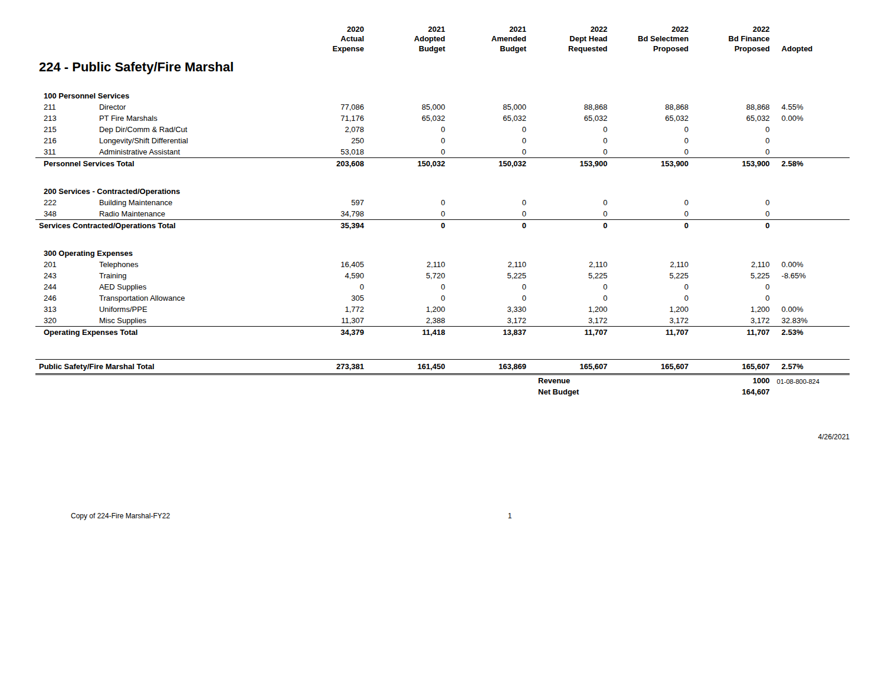| | | 2020 Actual Expense | 2021 Adopted Budget | 2021 Amended Budget | 2022 Dept Head Requested | 2022 Bd Selectmen Proposed | 2022 Bd Finance Proposed | Adopted |
| --- | --- | --- | --- | --- | --- | --- | --- | --- |
| 224 - Public Safety/Fire Marshal |
| 100 Personnel Services | |
| 211 | Director | 77,086 | 85,000 | 85,000 | 88,868 | 88,868 | 88,868 | 4.55% |
| 213 | PT Fire Marshals | 71,176 | 65,032 | 65,032 | 65,032 | 65,032 | 65,032 | 0.00% |
| 215 | Dep Dir/Comm & Rad/Cut | 2,078 | 0 | 0 | 0 | 0 | 0 | |
| 216 | Longevity/Shift Differential | 250 | 0 | 0 | 0 | 0 | 0 | |
| 311 | Administrative Assistant | 53,018 | 0 | 0 | 0 | 0 | 0 | |
| Personnel Services Total | 203,608 | 150,032 | 150,032 | 153,900 | 153,900 | 153,900 | 2.58% |
| 200 Services - Contracted/Operations | |
| 222 | Building Maintenance | 597 | 0 | 0 | 0 | 0 | 0 | |
| 348 | Radio Maintenance | 34,798 | 0 | 0 | 0 | 0 | 0 | |
| Services Contracted/Operations Total | 35,394 | 0 | 0 | 0 | 0 | 0 | |
| 300 Operating Expenses | |
| 201 | Telephones | 16,405 | 2,110 | 2,110 | 2,110 | 2,110 | 2,110 | 0.00% |
| 243 | Training | 4,590 | 5,720 | 5,225 | 5,225 | 5,225 | 5,225 | -8.65% |
| 244 | AED Supplies | 0 | 0 | 0 | 0 | 0 | 0 | |
| 246 | Transportation Allowance | 305 | 0 | 0 | 0 | 0 | 0 | |
| 313 | Uniforms/PPE | 1,772 | 1,200 | 3,330 | 1,200 | 1,200 | 1,200 | 0.00% |
| 320 | Misc Supplies | 11,307 | 2,388 | 3,172 | 3,172 | 3,172 | 3,172 | 32.83% |
| Operating Expenses Total | 34,379 | 11,418 | 13,837 | 11,707 | 11,707 | 11,707 | 2.53% |
| Public Safety/Fire Marshal Total | 273,381 | 161,450 | 163,869 | 165,607 | 165,607 | 165,607 | 2.57% |
| | Revenue | | 1000 | 01-08-800-824 |
| | Net Budget | | 164,607 | |
4/26/2021
Copy of 224-Fire Marshal-FY22
1